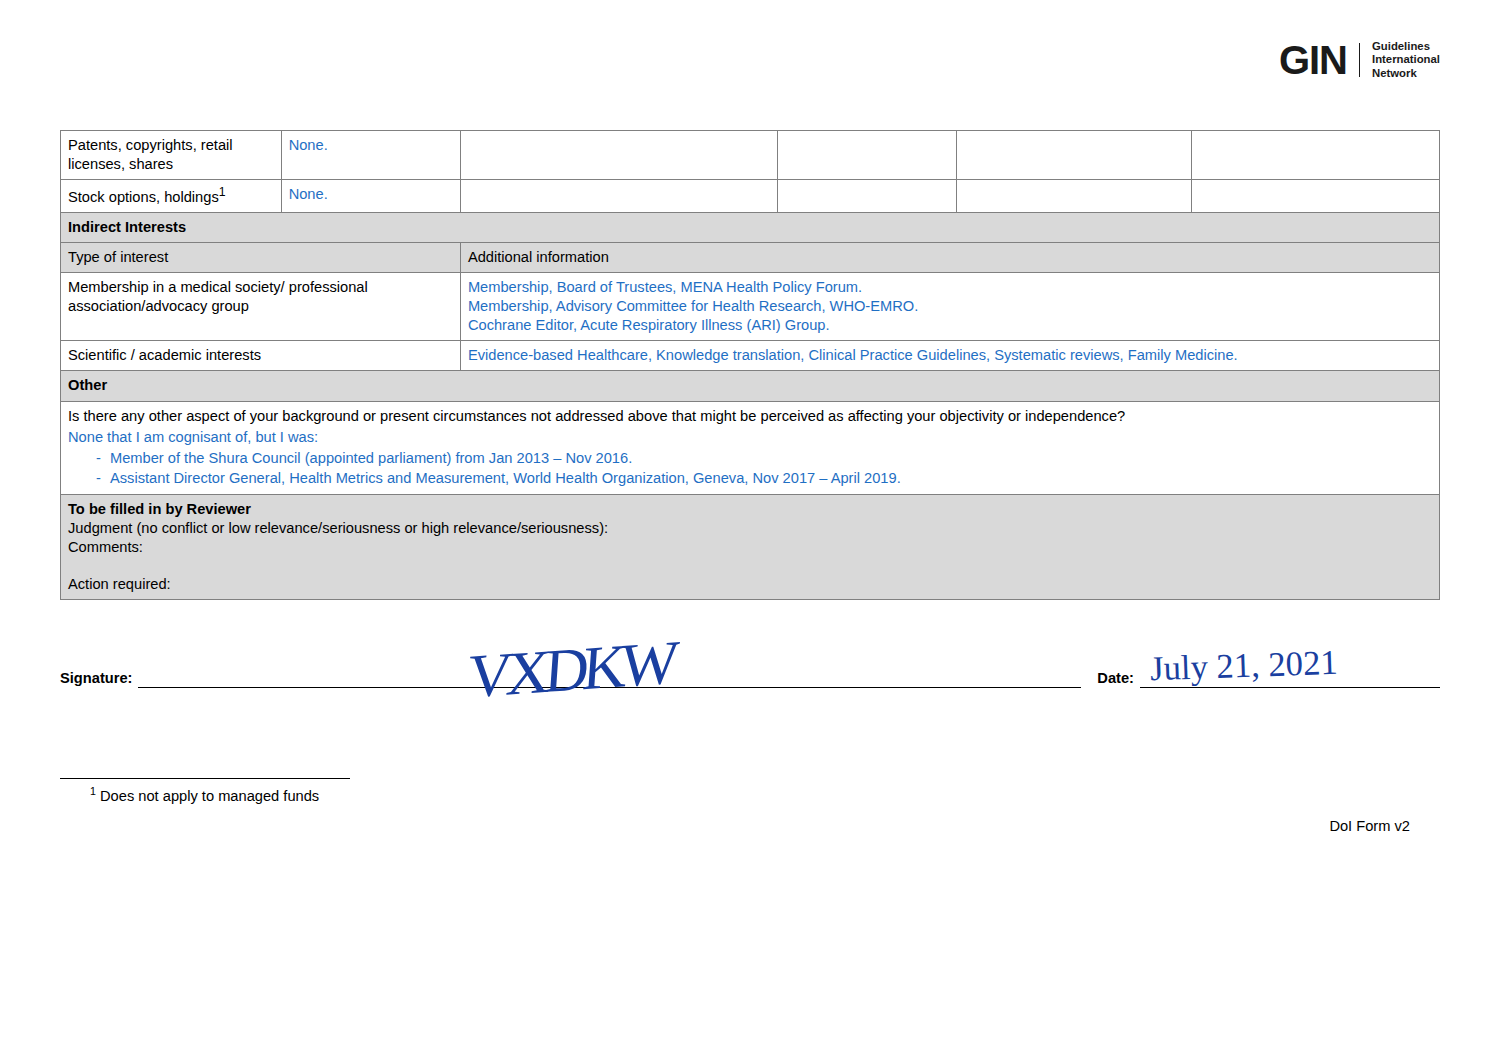GIN Guidelines
International
Network
| Patents, copyrights, retail licenses, shares | None. | | | | |
| Stock options, holdings 1 | None. | | | | |
| Indirect Interests |
| Type of interest | Additional information |
| Membership in a medical society/ professional association/advocacy group | Membership, Board of Trustees, MENA Health Policy Forum. Membership, Advisory Committee for Health Research, WHO-EMRO. Cochrane Editor, Acute Respiratory Illness (ARI) Group. |
| Scientific / academic interests | Evidence-based Healthcare, Knowledge translation, Clinical Practice Guidelines, Systematic reviews, Family Medicine. |
| Other |
| Is there any other aspect of your background or present circumstances not addressed above that might be perceived as affecting your objectivity or independence? None that I am cognisant of, but I was: Member of the Shura Council (appointed parliament) from Jan 2013 – Nov 2016. Assistant Director General, Health Metrics and Measurement, World Health Organization, Geneva, Nov 2017 – April 2019. |
| To be filled in by Reviewer Judgment (no conflict or low relevance/seriousness or high relevance/seriousness): Comments: Action required: |
Signature: VXDKW Date: July 21, 2021
1 Does not apply to managed funds
DoI Form v2